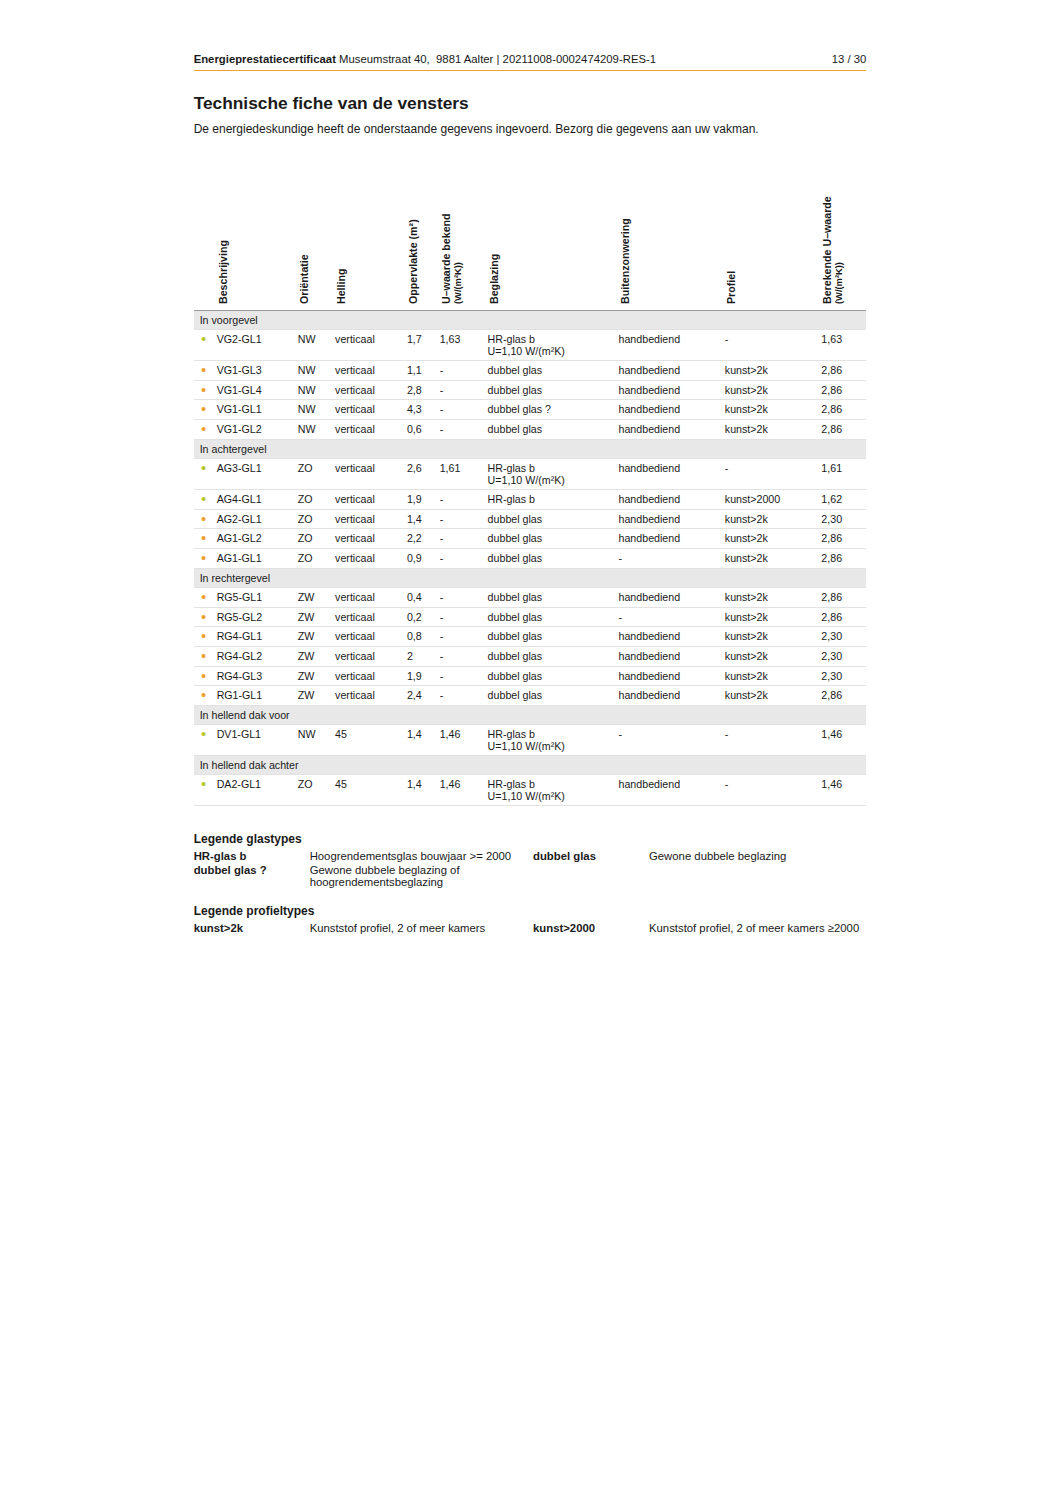Energieprestatiecertificaat Museumstraat 40, 9881 Aalter | 20211008-0002474209-RES-1
13 / 30
Technische fiche van de vensters
De energiedeskundige heeft de onderstaande gegevens ingevoerd. Bezorg die gegevens aan uw vakman.
| | Beschrijving | Oriëntatie | Helling | Oppervlakte (m²) | U–waarde bekend (W/(m²K)) | Beglazing | Buitenzonwering | Profiel | Berekende U–waarde (W/(m²K)) |
| --- | --- | --- | --- | --- | --- | --- | --- | --- | --- |
| In voorgevel |
| • | VG2-GL1 | NW | verticaal | 1,7 | 1,63 | HR-glas b U=1,10 W/(m²K) | handbediend | - | 1,63 |
| • | VG1-GL3 | NW | verticaal | 1,1 | - | dubbel glas | handbediend | kunst>2k | 2,86 |
| • | VG1-GL4 | NW | verticaal | 2,8 | - | dubbel glas | handbediend | kunst>2k | 2,86 |
| • | VG1-GL1 | NW | verticaal | 4,3 | - | dubbel glas ? | handbediend | kunst>2k | 2,86 |
| • | VG1-GL2 | NW | verticaal | 0,6 | - | dubbel glas | handbediend | kunst>2k | 2,86 |
| In achtergevel |
| • | AG3-GL1 | ZO | verticaal | 2,6 | 1,61 | HR-glas b U=1,10 W/(m²K) | handbediend | - | 1,61 |
| • | AG4-GL1 | ZO | verticaal | 1,9 | - | HR-glas b | handbediend | kunst>2000 | 1,62 |
| • | AG2-GL1 | ZO | verticaal | 1,4 | - | dubbel glas | handbediend | kunst>2k | 2,30 |
| • | AG1-GL2 | ZO | verticaal | 2,2 | - | dubbel glas | handbediend | kunst>2k | 2,86 |
| • | AG1-GL1 | ZO | verticaal | 0,9 | - | dubbel glas | - | kunst>2k | 2,86 |
| In rechtergevel |
| • | RG5-GL1 | ZW | verticaal | 0,4 | - | dubbel glas | handbediend | kunst>2k | 2,86 |
| • | RG5-GL2 | ZW | verticaal | 0,2 | - | dubbel glas | - | kunst>2k | 2,86 |
| • | RG4-GL1 | ZW | verticaal | 0,8 | - | dubbel glas | handbediend | kunst>2k | 2,30 |
| • | RG4-GL2 | ZW | verticaal | 2 | - | dubbel glas | handbediend | kunst>2k | 2,30 |
| • | RG4-GL3 | ZW | verticaal | 1,9 | - | dubbel glas | handbediend | kunst>2k | 2,30 |
| • | RG1-GL1 | ZW | verticaal | 2,4 | - | dubbel glas | handbediend | kunst>2k | 2,86 |
| In hellend dak voor |
| • | DV1-GL1 | NW | 45 | 1,4 | 1,46 | HR-glas b U=1,10 W/(m²K) | - | - | 1,46 |
| In hellend dak achter |
| • | DA2-GL1 | ZO | 45 | 1,4 | 1,46 | HR-glas b U=1,10 W/(m²K) | handbediend | - | 1,46 |
Legende glastypes
HR-glas b
Hoogrendementsglas bouwjaar >= 2000
dubbel glas
Gewone dubbele beglazing
dubbel glas ?
Gewone dubbele beglazing of hoogrendementsbeglazing
Legende profieltypes
kunst>2k
Kunststof profiel, 2 of meer kamers
kunst>2000
Kunststof profiel, 2 of meer kamers ≥2000